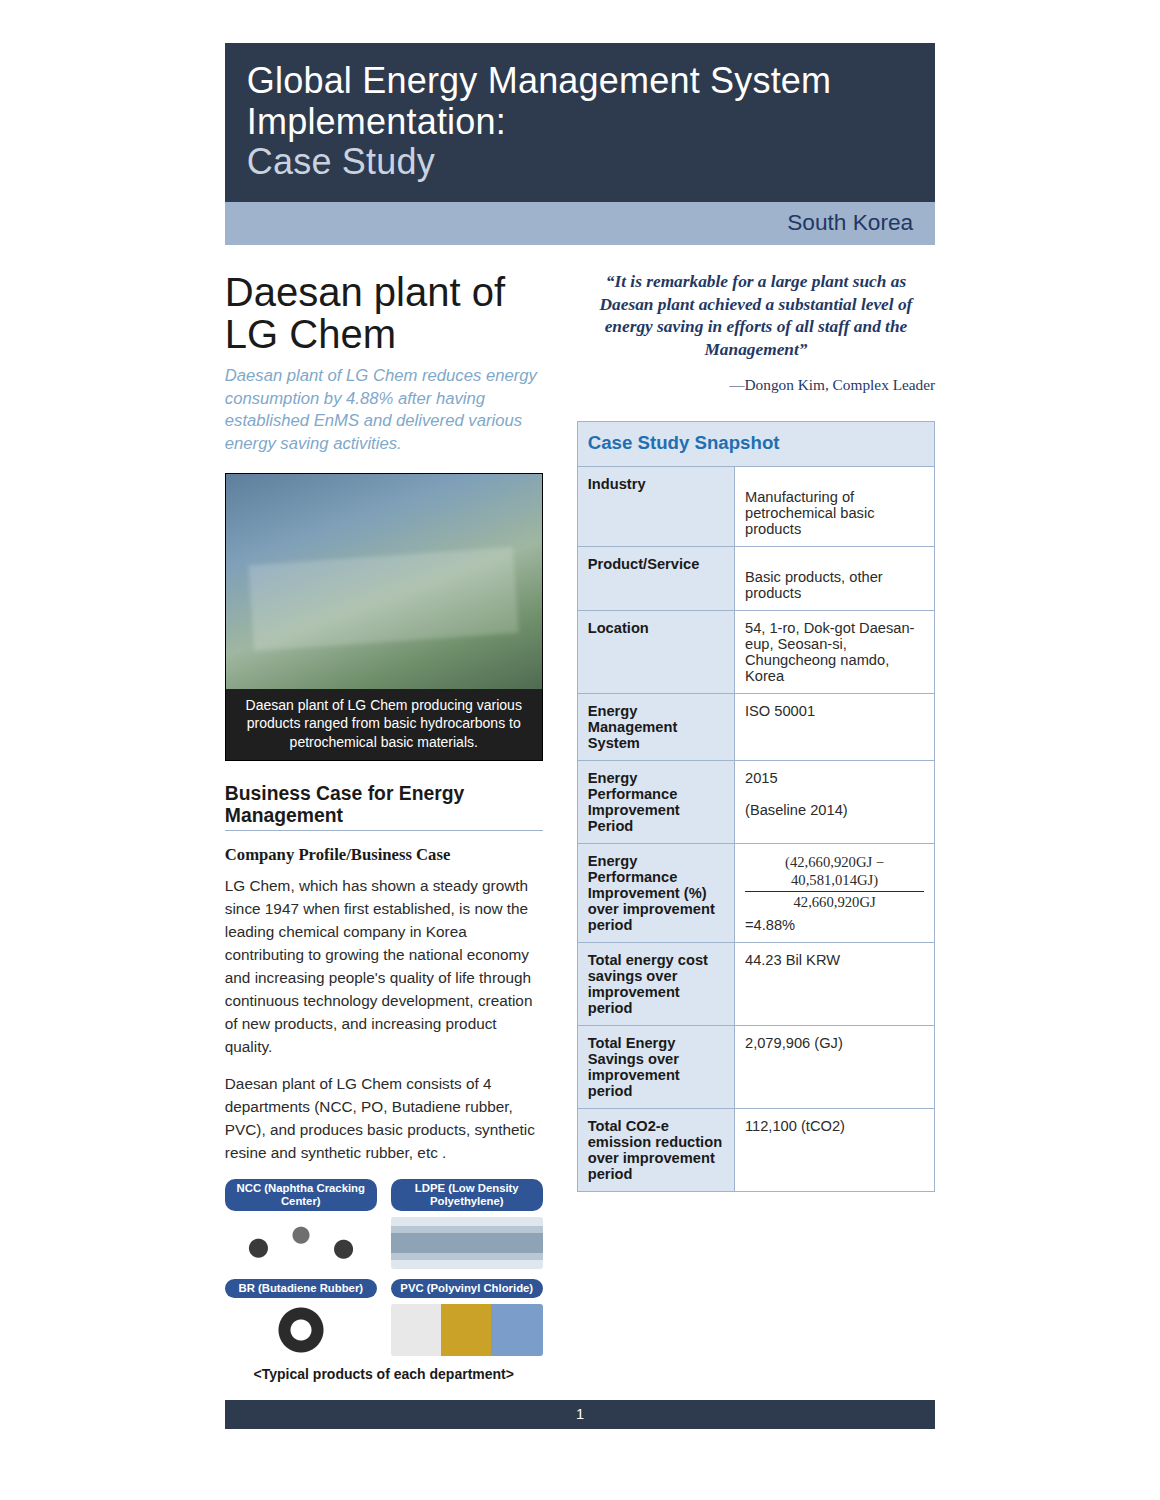Global Energy Management System Implementation: Case Study
South Korea
Daesan plant of LG Chem
Daesan plant of LG Chem reduces energy consumption by 4.88% after having established EnMS and delivered various energy saving activities.
Daesan plant of LG Chem producing various products ranged from basic hydrocarbons to petrochemical basic materials.
Business Case for Energy Management
Company Profile/Business Case
LG Chem, which has shown a steady growth since 1947 when first established, is now the leading chemical company in Korea contributing to growing the national economy and increasing people's quality of life through continuous technology development, creation of new products, and increasing product quality.
Daesan plant of LG Chem consists of 4 departments (NCC, PO, Butadiene rubber, PVC), and produces basic products, synthetic resine and synthetic rubber, etc .
NCC (Naphtha Cracking Center)
LDPE (Low Density Polyethylene)
BR (Butadiene Rubber)
PVC (Polyvinyl Chloride)
<Typical products of each department>
“It is remarkable for a large plant such as Daesan plant achieved a substantial level of energy saving in efforts of all staff and the Management” —Dongon Kim, Complex Leader
Case Study Snapshot
| Industry | Manufacturing of petrochemical basic products |
| Product/Service | Basic products, other products |
| Location | 54, 1-ro, Dok-got Daesan-eup, Seosan-si, Chungcheong namdo, Korea |
| Energy Management System | ISO 50001 |
| Energy Performance Improvement Period | 2015 (Baseline 2014) |
| Energy Performance Improvement (%) over improvement period | (42,660,920GJ − 40,581,014GJ) 42,660,920GJ =4.88% |
| Total energy cost savings over improvement period | 44.23 Bil KRW |
| Total Energy Savings over improvement period | 2,079,906 (GJ) |
| Total CO2-e emission reduction over improvement period | 112,100 (tCO2) |
1